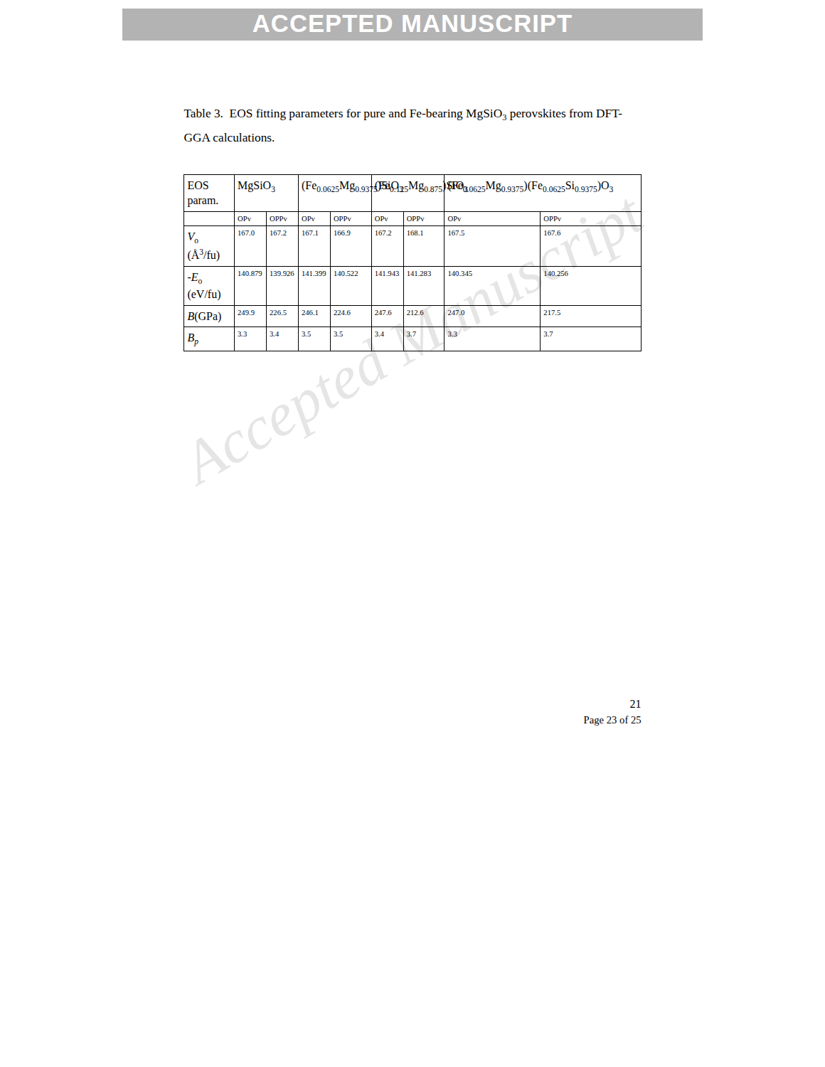ACCEPTED MANUSCRIPT
Accepted Manuscript
Table 3. EOS fitting parameters for pure and Fe-bearing MgSiO3 perovskites from DFT-GGA calculations.
| EOS param. | MgSiO 3 | (Fe 0.0625 Mg 0.9375 )SiO 3 | (Fe 0.125 Mg 0.875 )SiO 3 | (Fe 0.0625 Mg 0.9375 )(Fe 0.0625 Si 0.9375 )O 3 |
| | OPv | OPPv | OPv | OPPv | OPv | OPPv | OPv | OPPv |
| V o (Å 3 /fu) | 167.0 | 167.2 | 167.1 | 166.9 | 167.2 | 168.1 | 167.5 | 167.6 |
| - E o (eV/fu) | 140.879 | 139.926 | 141.399 | 140.522 | 141.943 | 141.283 | 140.345 | 140.256 |
| B (GPa) | 249.9 | 226.5 | 246.1 | 224.6 | 247.6 | 212.6 | 247.0 | 217.5 |
| B p | 3.3 | 3.4 | 3.5 | 3.5 | 3.4 | 3.7 | 3.3 | 3.7 |
21
Page 23 of 25